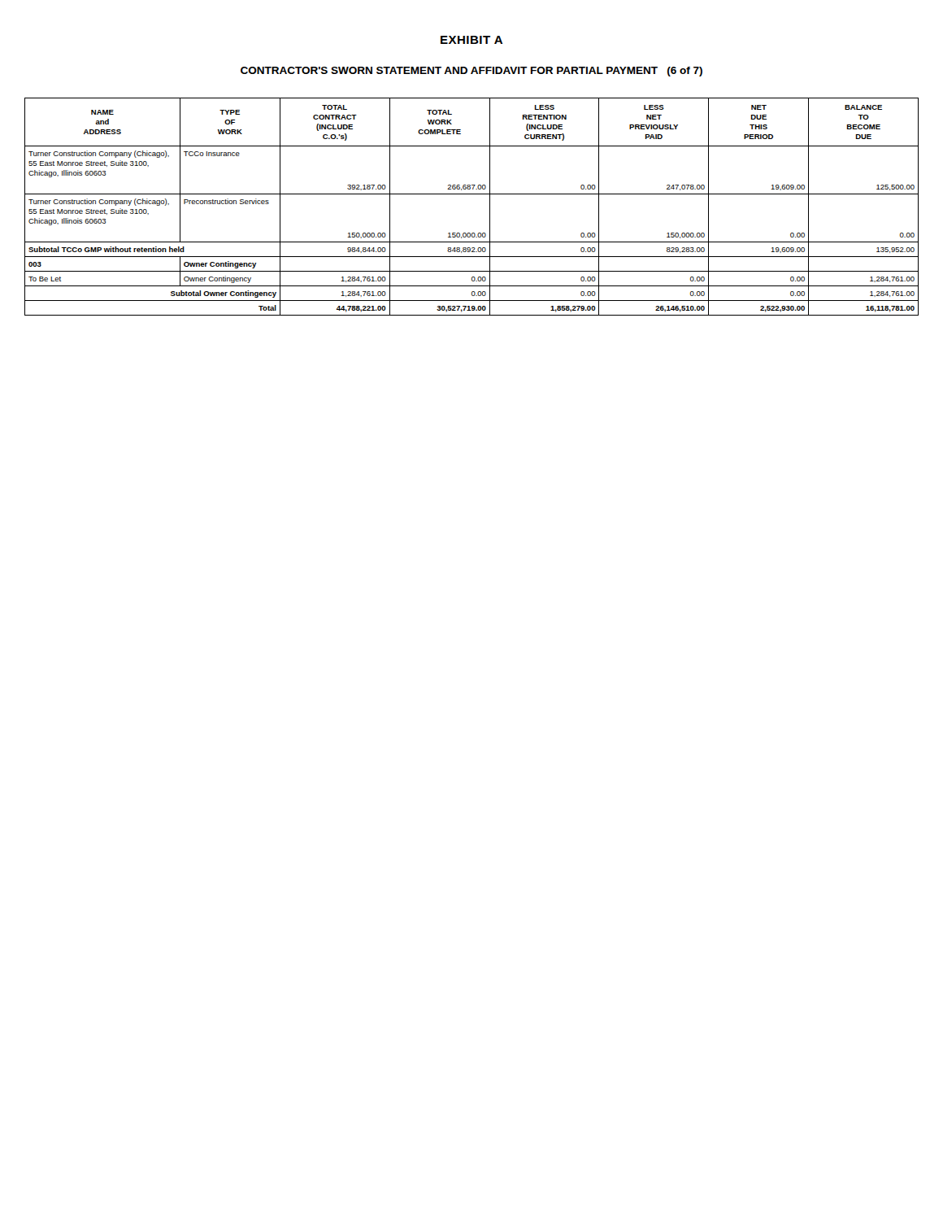EXHIBIT A
CONTRACTOR'S SWORN STATEMENT AND AFFIDAVIT FOR PARTIAL PAYMENT (6 of 7)
| NAME and ADDRESS | TYPE OF WORK | TOTAL CONTRACT (INCLUDE C.O.'s) | TOTAL WORK COMPLETE | LESS RETENTION (INCLUDE CURRENT) | LESS NET PREVIOUSLY PAID | NET DUE THIS PERIOD | BALANCE TO BECOME DUE |
| --- | --- | --- | --- | --- | --- | --- | --- |
| Turner Construction Company (Chicago), 55 East Monroe Street, Suite 3100, Chicago, Illinois 60603 | TCCo Insurance | 392,187.00 | 266,687.00 | 0.00 | 247,078.00 | 19,609.00 | 125,500.00 |
| Turner Construction Company (Chicago), 55 East Monroe Street, Suite 3100, Chicago, Illinois 60603 | Preconstruction Services | 150,000.00 | 150,000.00 | 0.00 | 150,000.00 | 0.00 | 0.00 |
| Subtotal TCCo GMP without retention held | 984,844.00 | 848,892.00 | 0.00 | 829,283.00 | 19,609.00 | 135,952.00 |
| 003 | Owner Contingency | | | | | | |
| To Be Let | Owner Contingency | 1,284,761.00 | 0.00 | 0.00 | 0.00 | 0.00 | 1,284,761.00 |
| Subtotal Owner Contingency | 1,284,761.00 | 0.00 | 0.00 | 0.00 | 0.00 | 1,284,761.00 |
| Total | 44,788,221.00 | 30,527,719.00 | 1,858,279.00 | 26,146,510.00 | 2,522,930.00 | 16,118,781.00 |